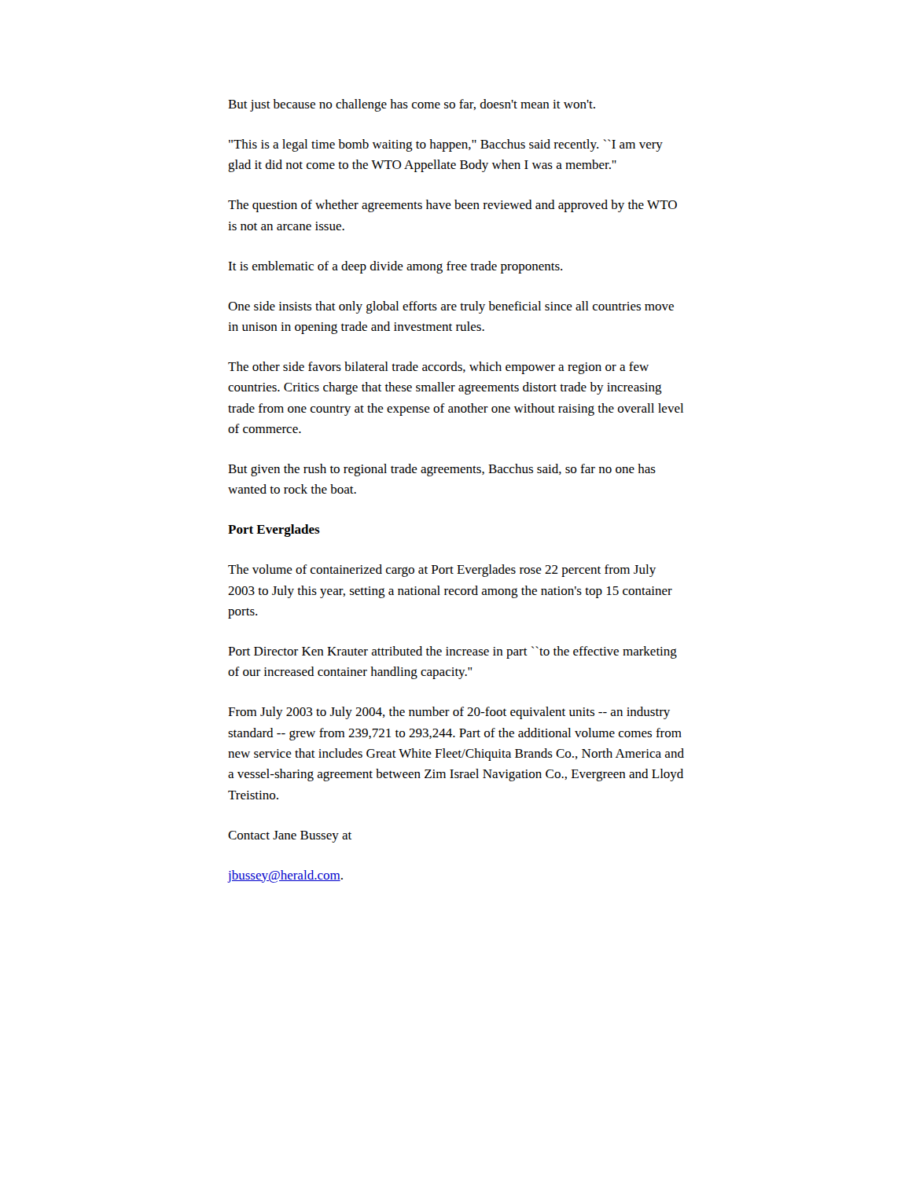But just because no challenge has come so far, doesn't mean it won't.
"This is a legal time bomb waiting to happen," Bacchus said recently. ``I am very glad it did not come to the WTO Appellate Body when I was a member.''
The question of whether agreements have been reviewed and approved by the WTO is not an arcane issue.
It is emblematic of a deep divide among free trade proponents.
One side insists that only global efforts are truly beneficial since all countries move in unison in opening trade and investment rules.
The other side favors bilateral trade accords, which empower a region or a few countries. Critics charge that these smaller agreements distort trade by increasing trade from one country at the expense of another one without raising the overall level of commerce.
But given the rush to regional trade agreements, Bacchus said, so far no one has wanted to rock the boat.
Port Everglades
The volume of containerized cargo at Port Everglades rose 22 percent from July 2003 to July this year, setting a national record among the nation's top 15 container ports.
Port Director Ken Krauter attributed the increase in part ``to the effective marketing of our increased container handling capacity.''
From July 2003 to July 2004, the number of 20-foot equivalent units -- an industry standard -- grew from 239,721 to 293,244. Part of the additional volume comes from new service that includes Great White Fleet/Chiquita Brands Co., North America and a vessel-sharing agreement between Zim Israel Navigation Co., Evergreen and Lloyd Treistino.
Contact Jane Bussey at
jbussey@herald.com.